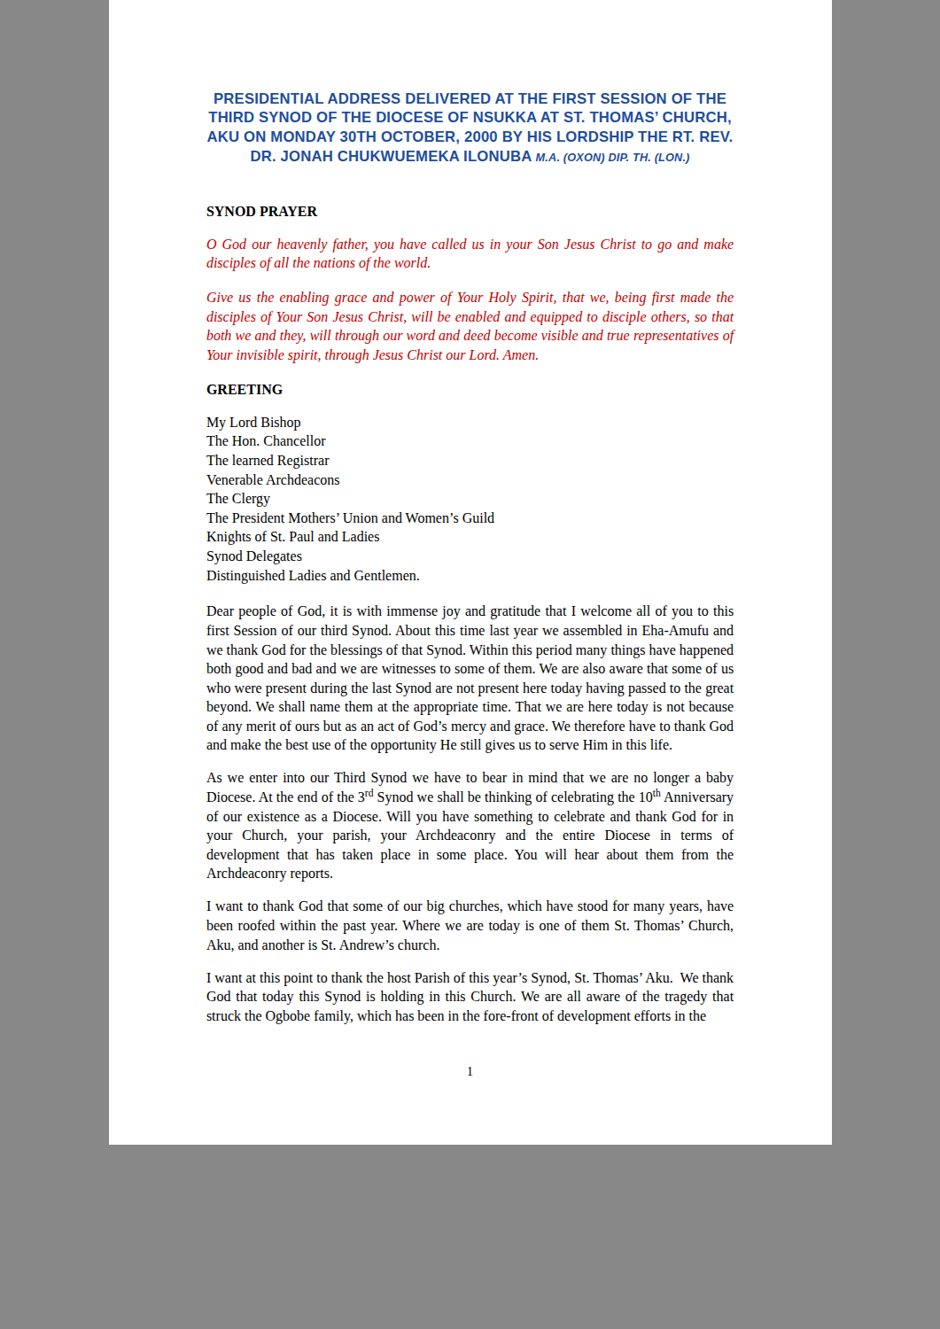Presidential Address Delivered at the First Session of the Third Synod of the Diocese of Nsukka at St. Thomas’ Church, Aku on Monday 30th October, 2000 by His Lordship the Rt. Rev. Dr. Jonah Chukwuemeka Ilonuba M.A. (OXON) Dip. Th. (LON.)
SYNOD PRAYER
O God our heavenly father, you have called us in your Son Jesus Christ to go and make disciples of all the nations of the world.
Give us the enabling grace and power of Your Holy Spirit, that we, being first made the disciples of Your Son Jesus Christ, will be enabled and equipped to disciple others, so that both we and they, will through our word and deed become visible and true representatives of Your invisible spirit, through Jesus Christ our Lord. Amen.
GREETING
My Lord Bishop
The Hon. Chancellor
The learned Registrar
Venerable Archdeacons
The Clergy
The President Mothers’ Union and Women’s Guild
Knights of St. Paul and Ladies
Synod Delegates
Distinguished Ladies and Gentlemen.
Dear people of God, it is with immense joy and gratitude that I welcome all of you to this first Session of our third Synod. About this time last year we assembled in Eha-Amufu and we thank God for the blessings of that Synod. Within this period many things have happened both good and bad and we are witnesses to some of them. We are also aware that some of us who were present during the last Synod are not present here today having passed to the great beyond. We shall name them at the appropriate time. That we are here today is not because of any merit of ours but as an act of God’s mercy and grace. We therefore have to thank God and make the best use of the opportunity He still gives us to serve Him in this life.
As we enter into our Third Synod we have to bear in mind that we are no longer a baby Diocese. At the end of the 3rd Synod we shall be thinking of celebrating the 10th Anniversary of our existence as a Diocese. Will you have something to celebrate and thank God for in your Church, your parish, your Archdeaconry and the entire Diocese in terms of development that has taken place in some place. You will hear about them from the Archdeaconry reports.
I want to thank God that some of our big churches, which have stood for many years, have been roofed within the past year. Where we are today is one of them St. Thomas’ Church, Aku, and another is St. Andrew’s church.
I want at this point to thank the host Parish of this year’s Synod, St. Thomas’ Aku. We thank God that today this Synod is holding in this Church. We are all aware of the tragedy that struck the Ogbobe family, which has been in the fore-front of development efforts in the
1